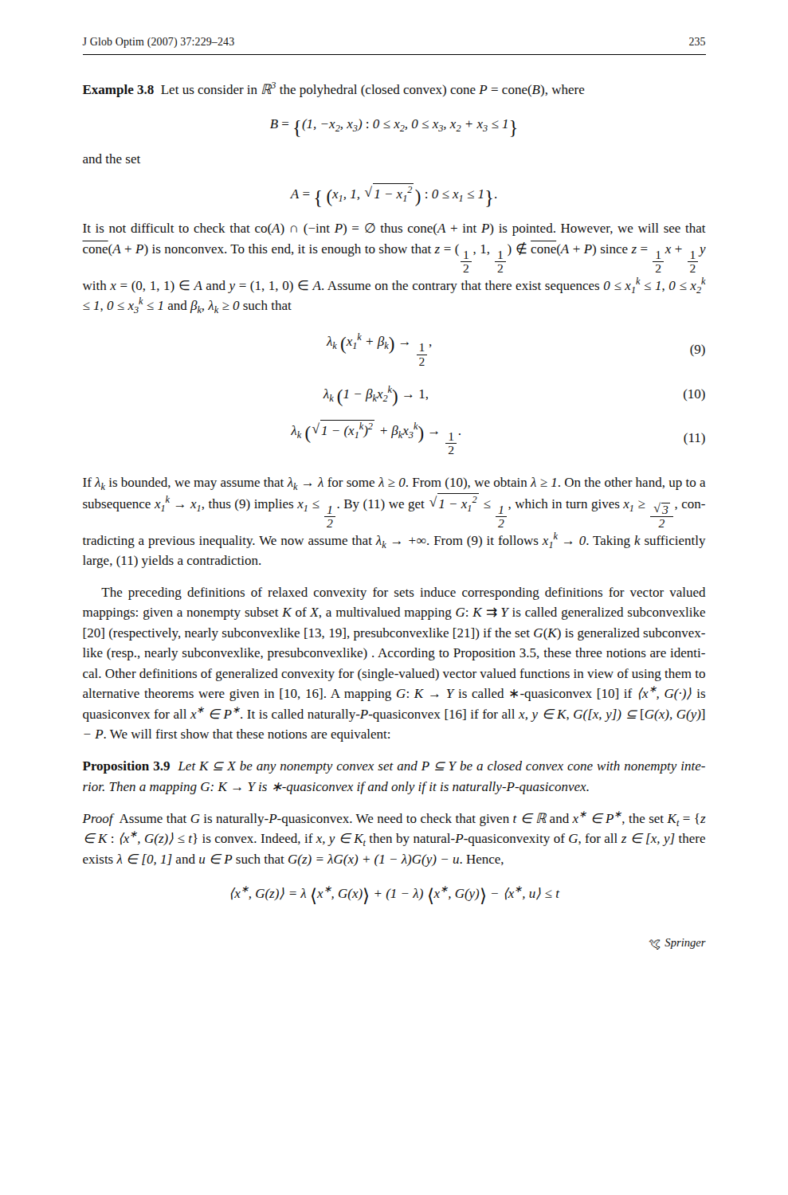J Glob Optim (2007) 37:229–243 235
Example 3.8 Let us consider in ℝ3 the polyhedral (closed convex) cone P = cone(B), where
B = {(1, −x2, x3) : 0 ≤ x2, 0 ≤ x3, x2 + x3 ≤ 1}
and the set
A = { (x1, 1, 1 − x12) : 0 ≤ x1 ≤ 1}.
It is not difficult to check that co(A) ∩ (−int P) = ∅ thus cone(A + int P) is pointed. However, we will see that cone(A + P) is nonconvex. To this end, it is enough to show that z = (12, 1, 12) ∉ cone(A + P) since z = 12 x + 12 y with x = (0, 1, 1) ∈ A and y = (1, 1, 0) ∈ A. Assume on the contrary that there exist sequences 0 ≤ x1k ≤ 1, 0 ≤ x2k ≤ 1, 0 ≤ x3k ≤ 1 and βk, λk ≥ 0 such that
λk (x1k + βk) → 12,
(9)
λk (1 − βkx2k) → 1,
(10)
λk (1 − (x1k)2 + βkx3k) → 12.
(11)
If λk is bounded, we may assume that λk → λ for some λ ≥ 0. From (10), we obtain λ ≥ 1. On the other hand, up to a subsequence x1k → x1, thus (9) implies x1 ≤ 12. By (11) we get 1 − x12 ≤ 12, which in turn gives x1 ≥ 32, contradicting a previous inequality. We now assume that λk → +∞. From (9) it follows x1k → 0. Taking k sufficiently large, (11) yields a contradiction.
The preceding definitions of relaxed convexity for sets induce corresponding definitions for vector valued mappings: given a nonempty subset K of X, a multivalued mapping G: K ⇉ Y is called generalized subconvexlike [20] (respectively, nearly subconvexlike [13, 19], presubconvexlike [21]) if the set G(K) is generalized subconvexlike (resp., nearly subconvexlike, presubconvexlike) . According to Proposition 3.5, these three notions are identical. Other definitions of generalized convexity for (single-valued) vector valued functions in view of using them to alternative theorems were given in [10, 16]. A mapping G: K → Y is called ∗-quasiconvex [10] if ⟨x∗, G(·)⟩ is quasiconvex for all x∗ ∈ P∗. It is called naturally-P-quasiconvex [16] if for all x, y ∈ K, G([x, y]) ⊆ [G(x), G(y)] − P. We will first show that these notions are equivalent:
Proposition 3.9 Let K ⊆ X be any nonempty convex set and P ⊆ Y be a closed convex cone with nonempty interior. Then a mapping G: K → Y is ∗-quasiconvex if and only if it is naturally-P-quasiconvex.
Proof Assume that G is naturally-P-quasiconvex. We need to check that given t ∈ ℝ and x∗ ∈ P∗, the set Kt = {z ∈ K : ⟨x∗, G(z)⟩ ≤ t} is convex. Indeed, if x, y ∈ Kt then by natural-P-quasiconvexity of G, for all z ∈ [x, y] there exists λ ∈ [0, 1] and u ∈ P such that G(z) = λG(x) + (1 − λ)G(y) − u. Hence,
⟨x∗, G(z)⟩ = λ ⟨x∗, G(x)⟩ + (1 − λ) ⟨x∗, G(y)⟩ − ⟨x∗, u⟩ ≤ t
🕊Springer